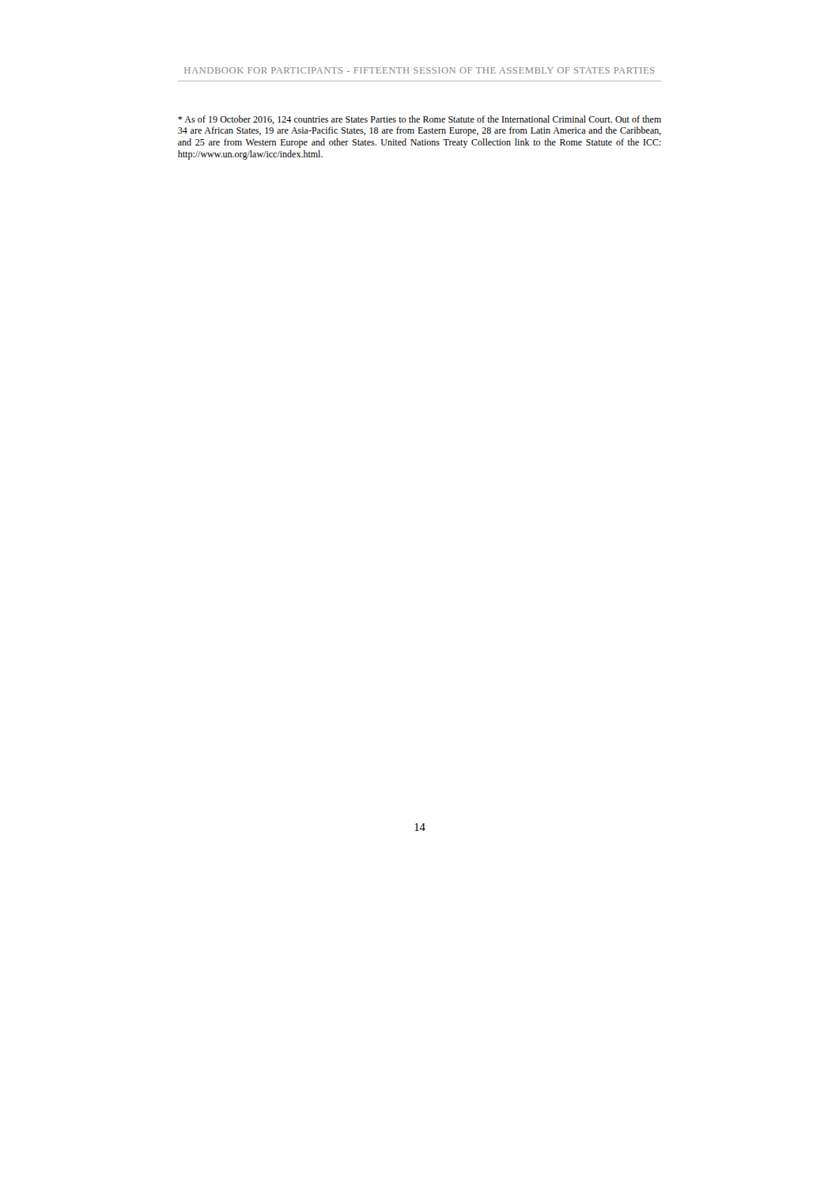HANDBOOK FOR PARTICIPANTS - FIFTEENTH SESSION OF THE ASSEMBLY OF STATES PARTIES
* As of 19 October 2016, 124 countries are States Parties to the Rome Statute of the International Criminal Court. Out of them 34 are African States, 19 are Asia-Pacific States, 18 are from Eastern Europe, 28 are from Latin America and the Caribbean, and 25 are from Western Europe and other States. United Nations Treaty Collection link to the Rome Statute of the ICC: http://www.un.org/law/icc/index.html.
14